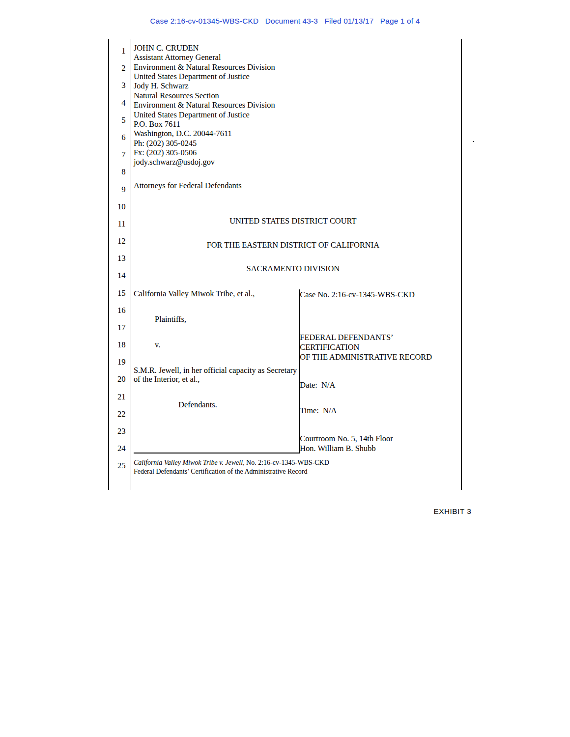Case 2:16-cv-01345-WBS-CKD Document 43-3 Filed 01/13/17 Page 1 of 4
1
2
3
4
5
6
7
8
9
10
11
12
13
14
15
16
17
18
19
20
21
22
23
24
25
JOHN C. CRUDEN
Assistant Attorney General
Environment & Natural Resources Division
United States Department of Justice
Jody H. Schwarz
Natural Resources Section
Environment & Natural Resources Division
United States Department of Justice
P.O. Box 7611
Washington, D.C. 20044-7611
Ph: (202) 305-0245
Fx: (202) 305-0506
jody.schwarz@usdoj.gov
Attorneys for Federal Defendants
UNITED STATES DISTRICT COURT
FOR THE EASTERN DISTRICT OF CALIFORNIA
SACRAMENTO DIVISION
| California Valley Miwok Tribe, et al., Plaintiffs, v. S.M.R. Jewell, in her official capacity as Secretary of the Interior, et al., Defendants. | Case No. 2:16-cv-1345-WBS-CKD FEDERAL DEFENDANTS’ CERTIFICATION OF THE ADMINISTRATIVE RECORD Date: N/A Time: N/A Courtroom No. 5, 14th Floor Hon. William B. Shubb |
California Valley Miwok Tribe v. Jewell, No. 2:16-cv-1345-WBS-CKD
Federal Defendants’ Certification of the Administrative Record
·
EXHIBIT 3